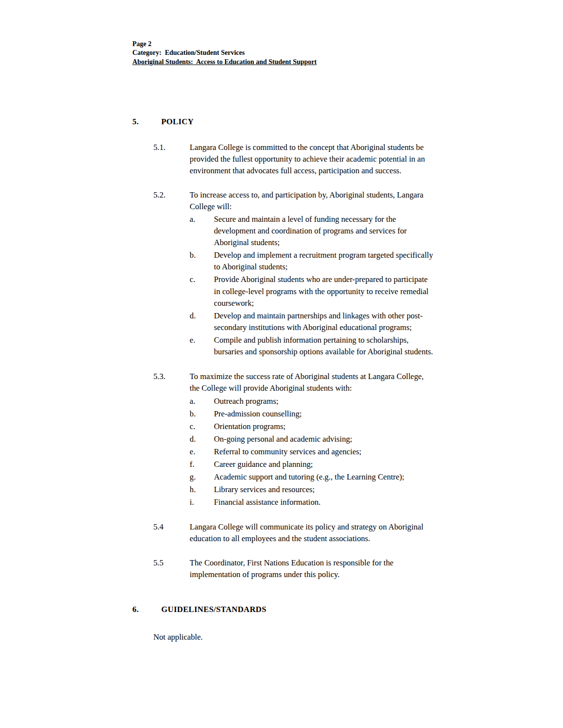Page 2
Category: Education/Student Services
Aboriginal Students: Access to Education and Student Support
5. POLICY
5.1. Langara College is committed to the concept that Aboriginal students be provided the fullest opportunity to achieve their academic potential in an environment that advocates full access, participation and success.
5.2. To increase access to, and participation by, Aboriginal students, Langara College will:
a. Secure and maintain a level of funding necessary for the development and coordination of programs and services for Aboriginal students;
b. Develop and implement a recruitment program targeted specifically to Aboriginal students;
c. Provide Aboriginal students who are under-prepared to participate in college-level programs with the opportunity to receive remedial coursework;
d. Develop and maintain partnerships and linkages with other post-secondary institutions with Aboriginal educational programs;
e. Compile and publish information pertaining to scholarships, bursaries and sponsorship options available for Aboriginal students.
5.3. To maximize the success rate of Aboriginal students at Langara College, the College will provide Aboriginal students with:
a. Outreach programs;
b. Pre-admission counselling;
c. Orientation programs;
d. On-going personal and academic advising;
e. Referral to community services and agencies;
f. Career guidance and planning;
g. Academic support and tutoring (e.g., the Learning Centre);
h. Library services and resources;
i. Financial assistance information.
5.4 Langara College will communicate its policy and strategy on Aboriginal education to all employees and the student associations.
5.5 The Coordinator, First Nations Education is responsible for the implementation of programs under this policy.
6. GUIDELINES/STANDARDS
Not applicable.